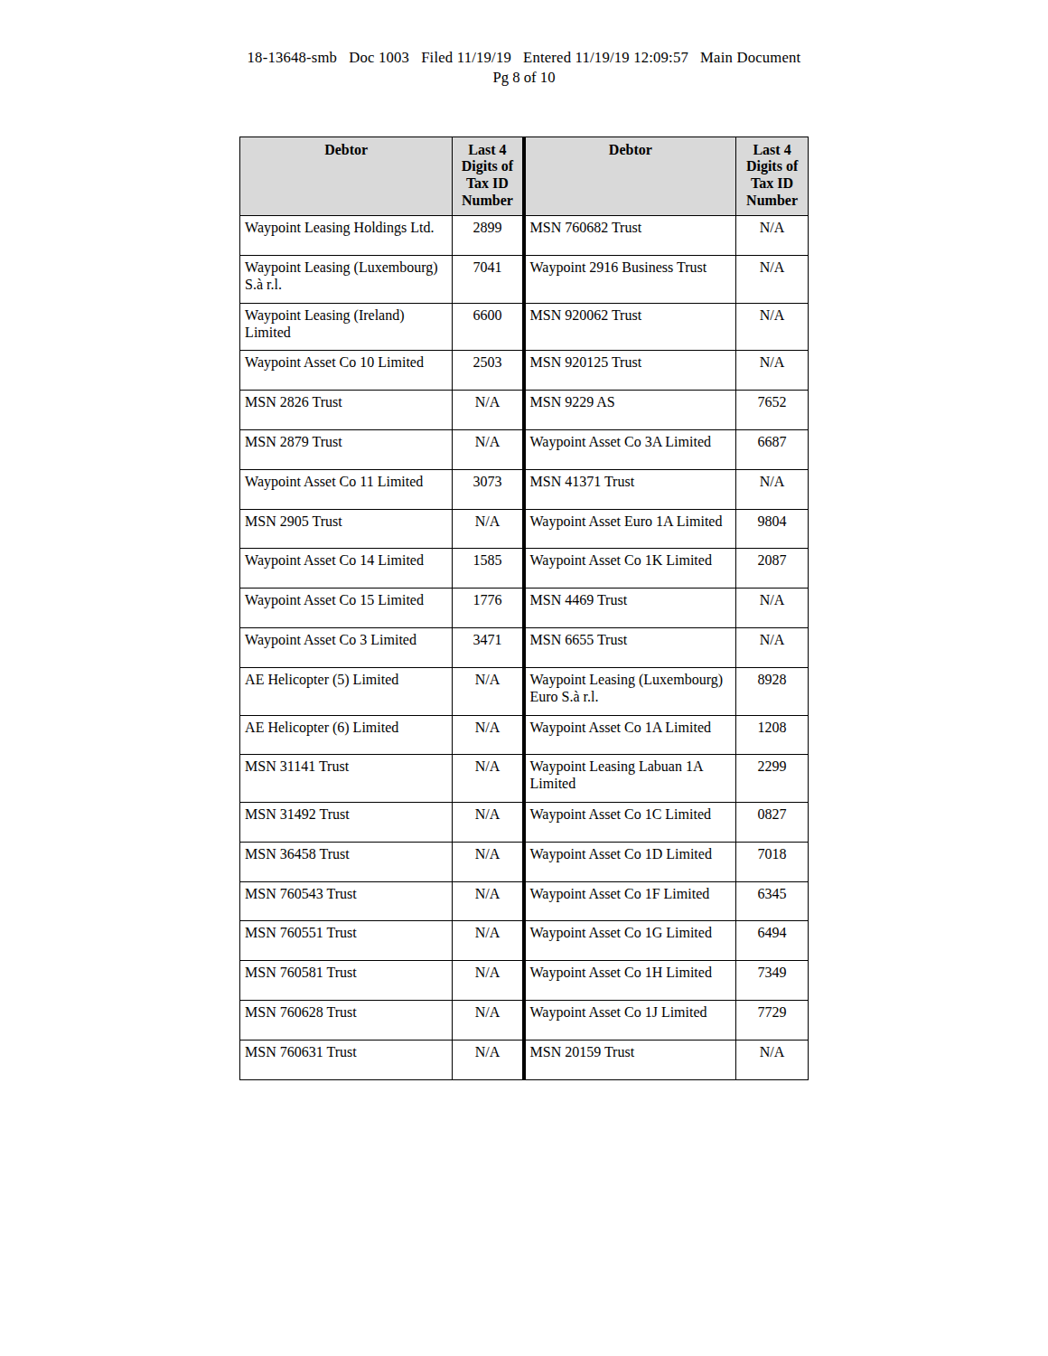18-13648-smb Doc 1003 Filed 11/19/19 Entered 11/19/19 12:09:57 Main Document
Pg 8 of 10
| Debtor | Last 4 Digits of Tax ID Number | Debtor | Last 4 Digits of Tax ID Number |
| --- | --- | --- | --- |
| Waypoint Leasing Holdings Ltd. | 2899 | MSN 760682 Trust | N/A |
| Waypoint Leasing (Luxembourg) S.à r.l. | 7041 | Waypoint 2916 Business Trust | N/A |
| Waypoint Leasing (Ireland) Limited | 6600 | MSN 920062 Trust | N/A |
| Waypoint Asset Co 10 Limited | 2503 | MSN 920125 Trust | N/A |
| MSN 2826 Trust | N/A | MSN 9229 AS | 7652 |
| MSN 2879 Trust | N/A | Waypoint Asset Co 3A Limited | 6687 |
| Waypoint Asset Co 11 Limited | 3073 | MSN 41371 Trust | N/A |
| MSN 2905 Trust | N/A | Waypoint Asset Euro 1A Limited | 9804 |
| Waypoint Asset Co 14 Limited | 1585 | Waypoint Asset Co 1K Limited | 2087 |
| Waypoint Asset Co 15 Limited | 1776 | MSN 4469 Trust | N/A |
| Waypoint Asset Co 3 Limited | 3471 | MSN 6655 Trust | N/A |
| AE Helicopter (5) Limited | N/A | Waypoint Leasing (Luxembourg) Euro S.à r.l. | 8928 |
| AE Helicopter (6) Limited | N/A | Waypoint Asset Co 1A Limited | 1208 |
| MSN 31141 Trust | N/A | Waypoint Leasing Labuan 1A Limited | 2299 |
| MSN 31492 Trust | N/A | Waypoint Asset Co 1C Limited | 0827 |
| MSN 36458 Trust | N/A | Waypoint Asset Co 1D Limited | 7018 |
| MSN 760543 Trust | N/A | Waypoint Asset Co 1F Limited | 6345 |
| MSN 760551 Trust | N/A | Waypoint Asset Co 1G Limited | 6494 |
| MSN 760581 Trust | N/A | Waypoint Asset Co 1H Limited | 7349 |
| MSN 760628 Trust | N/A | Waypoint Asset Co 1J Limited | 7729 |
| MSN 760631 Trust | N/A | MSN 20159 Trust | N/A |